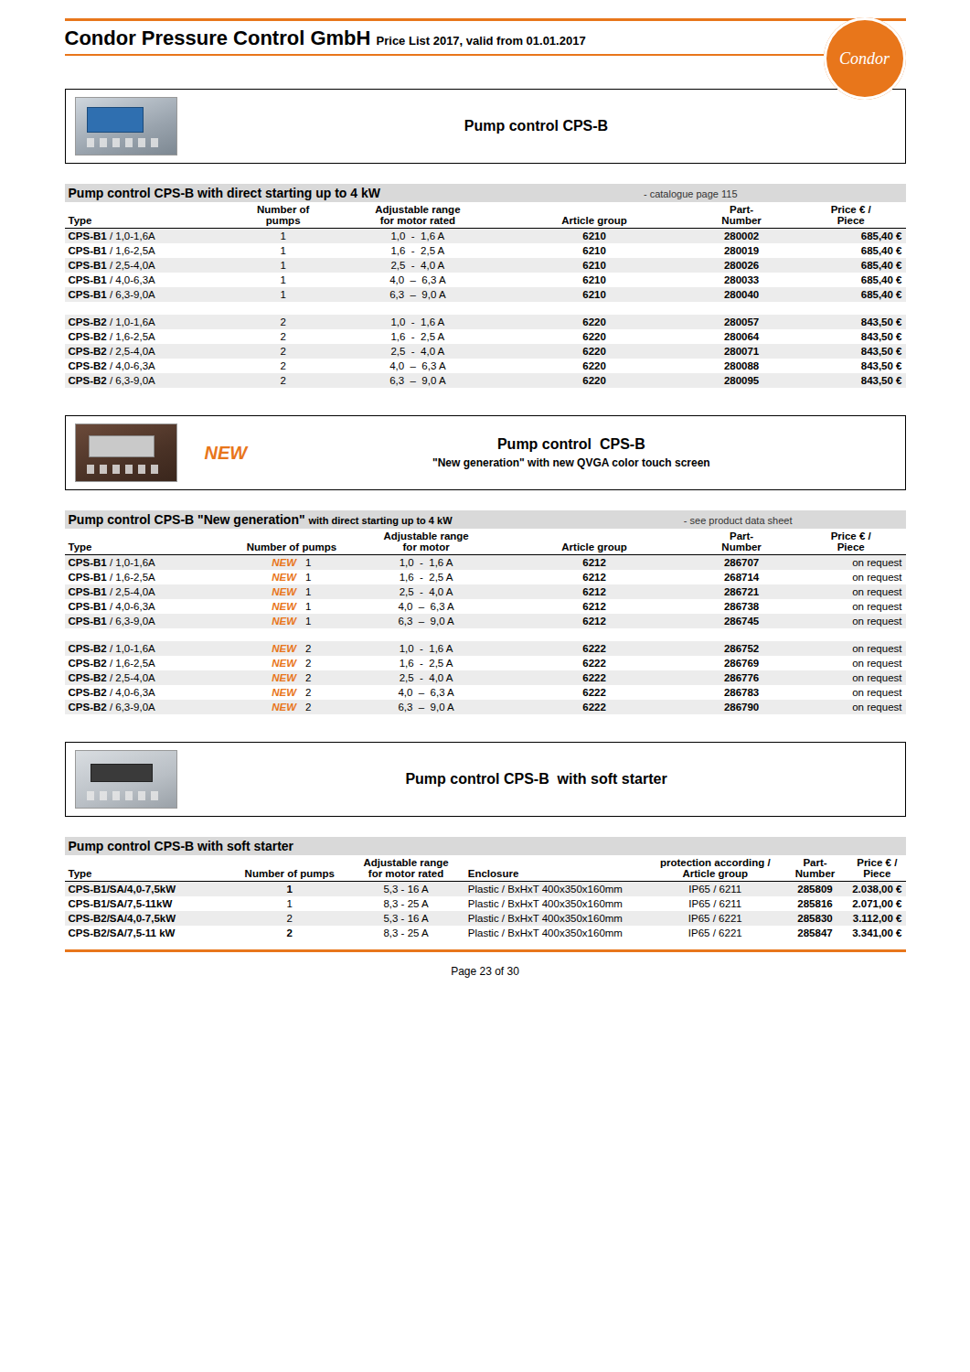Condor Pressure Control GmbH Price List 2017, valid from 01.01.2017
Condor
Pump control CPS-B
Pump control CPS-B with direct starting up to 4 kW - catalogue page 115
| Type | Number of pumps | Adjustable range for motor rated | Article group | Part- Number | Price € / Piece |
| --- | --- | --- | --- | --- | --- |
| CPS-B1 / 1,0-1,6A | 1 | 1,0 - 1,6 A | 6210 | 280002 | 685,40 € |
| CPS-B1 / 1,6-2,5A | 1 | 1,6 - 2,5 A | 6210 | 280019 | 685,40 € |
| CPS-B1 / 2,5-4,0A | 1 | 2,5 - 4,0 A | 6210 | 280026 | 685,40 € |
| CPS-B1 / 4,0-6,3A | 1 | 4,0 – 6,3 A | 6210 | 280033 | 685,40 € |
| CPS-B1 / 6,3-9,0A | 1 | 6,3 – 9,0 A | 6210 | 280040 | 685,40 € |
| CPS-B2 / 1,0-1,6A | 2 | 1,0 - 1,6 A | 6220 | 280057 | 843,50 € |
| CPS-B2 / 1,6-2,5A | 2 | 1,6 - 2,5 A | 6220 | 280064 | 843,50 € |
| CPS-B2 / 2,5-4,0A | 2 | 2,5 - 4,0 A | 6220 | 280071 | 843,50 € |
| CPS-B2 / 4,0-6,3A | 2 | 4,0 – 6,3 A | 6220 | 280088 | 843,50 € |
| CPS-B2 / 6,3-9,0A | 2 | 6,3 – 9,0 A | 6220 | 280095 | 843,50 € |
NEW
Pump control CPS-B "New generation" with new QVGA color touch screen
Pump control CPS-B "New generation" with direct starting up to 4 kW - see product data sheet
| Type | Number of pumps | Adjustable range for motor | Article group | Part- Number | Price € / Piece |
| --- | --- | --- | --- | --- | --- |
| CPS-B1 / 1,0-1,6A | NEW 1 | 1,0 - 1,6 A | 6212 | 286707 | on request |
| CPS-B1 / 1,6-2,5A | NEW 1 | 1,6 - 2,5 A | 6212 | 268714 | on request |
| CPS-B1 / 2,5-4,0A | NEW 1 | 2,5 - 4,0 A | 6212 | 286721 | on request |
| CPS-B1 / 4,0-6,3A | NEW 1 | 4,0 – 6,3 A | 6212 | 286738 | on request |
| CPS-B1 / 6,3-9,0A | NEW 1 | 6,3 – 9,0 A | 6212 | 286745 | on request |
| CPS-B2 / 1,0-1,6A | NEW 2 | 1,0 - 1,6 A | 6222 | 286752 | on request |
| CPS-B2 / 1,6-2,5A | NEW 2 | 1,6 - 2,5 A | 6222 | 286769 | on request |
| CPS-B2 / 2,5-4,0A | NEW 2 | 2,5 - 4,0 A | 6222 | 286776 | on request |
| CPS-B2 / 4,0-6,3A | NEW 2 | 4,0 – 6,3 A | 6222 | 286783 | on request |
| CPS-B2 / 6,3-9,0A | NEW 2 | 6,3 – 9,0 A | 6222 | 286790 | on request |
Pump control CPS-B with soft starter
Pump control CPS-B with soft starter
| Type | Number of pumps | Adjustable range for motor rated | Enclosure | protection according / Article group | Part- Number | Price € / Piece |
| --- | --- | --- | --- | --- | --- | --- |
| CPS-B1/SA/4,0-7,5kW | 1 | 5,3 - 16 A | Plastic / BxHxT 400x350x160mm | IP65 / 6211 | 285809 | 2.038,00 € |
| CPS-B1/SA/7,5-11kW | 1 | 8,3 - 25 A | Plastic / BxHxT 400x350x160mm | IP65 / 6211 | 285816 | 2.071,00 € |
| CPS-B2/SA/4,0-7,5kW | 2 | 5,3 - 16 A | Plastic / BxHxT 400x350x160mm | IP65 / 6221 | 285830 | 3.112,00 € |
| CPS-B2/SA/7,5-11 kW | 2 | 8,3 - 25 A | Plastic / BxHxT 400x350x160mm | IP65 / 6221 | 285847 | 3.341,00 € |
Page 23 of 30